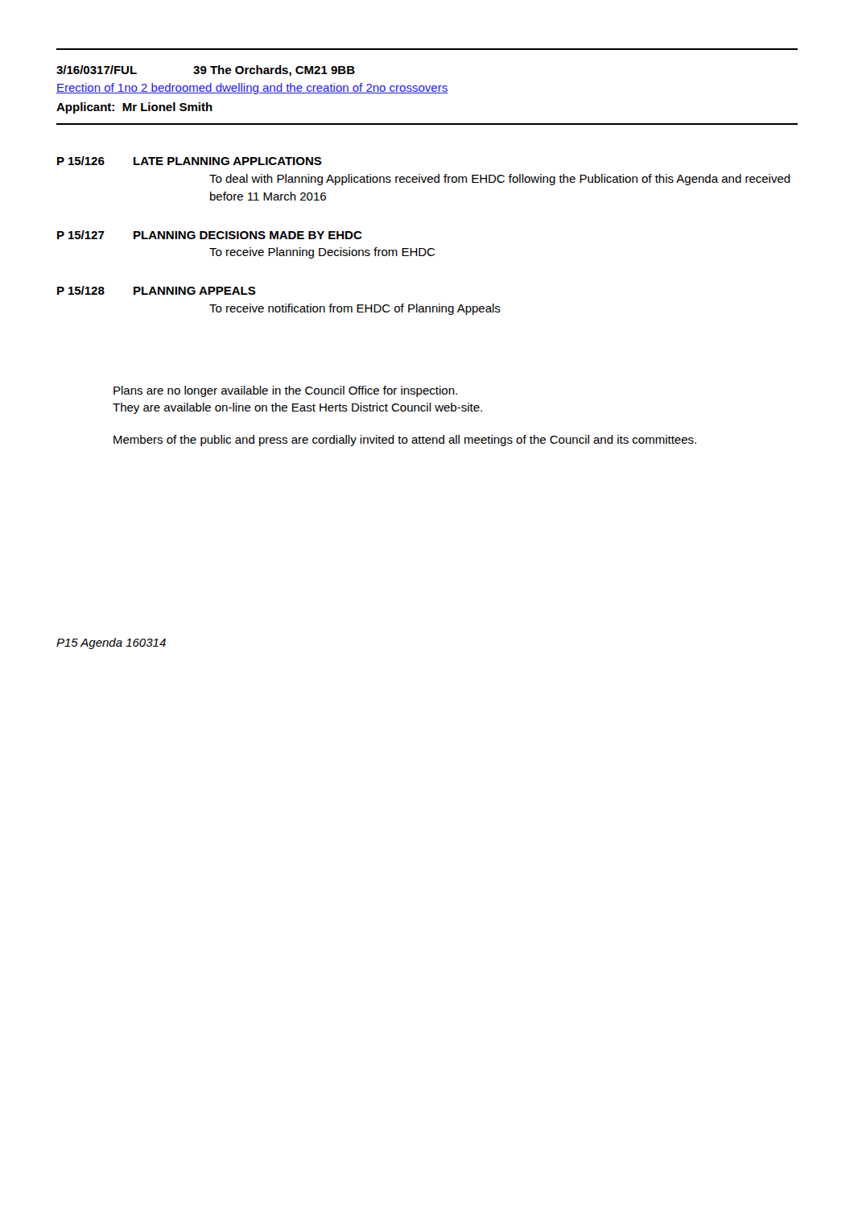3/16/0317/FUL39 The Orchards, CM21 9BB
Erection of 1no 2 bedroomed dwelling and the creation of 2no crossovers
Applicant: Mr Lionel Smith
P 15/126 LATE PLANNING APPLICATIONS
To deal with Planning Applications received from EHDC following the Publication of this Agenda and received before 11 March 2016
P 15/127 PLANNING DECISIONS MADE BY EHDC
To receive Planning Decisions from EHDC
P 15/128 PLANNING APPEALS
To receive notification from EHDC of Planning Appeals
Plans are no longer available in the Council Office for inspection.
They are available on-line on the East Herts District Council web-site.
Members of the public and press are cordially invited to attend all meetings of the Council and its committees.
P15 Agenda 160314